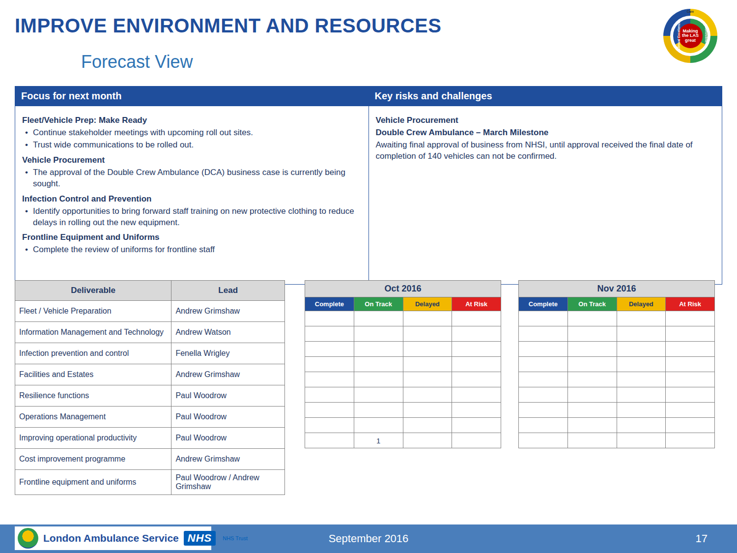IMPROVE ENVIRONMENT AND RESOURCES
Forecast View
Making
the LAS
great
Care Clinical Excellence Commitment
| Focus for next month | Key risks and challenges |
| --- | --- |
| Fleet/Vehicle Prep: Make Ready Continue stakeholder meetings with upcoming roll out sites. Trust wide communications to be rolled out. Vehicle Procurement The approval of the Double Crew Ambulance (DCA) business case is currently being sought. Infection Control and Prevention Identify opportunities to bring forward staff training on new protective clothing to reduce delays in rolling out the new equipment. Frontline Equipment and Uniforms Complete the review of uniforms for frontline staff | Vehicle Procurement Double Crew Ambulance – March Milestone Awaiting final approval of business from NHSI, until approval received the final date of completion of 140 vehicles can not be confirmed. |
| Deliverable | Lead |
| --- | --- |
| Fleet / Vehicle Preparation | Andrew Grimshaw |
| Information Management and Technology | Andrew Watson |
| Infection prevention and control | Fenella Wrigley |
| Facilities and Estates | Andrew Grimshaw |
| Resilience functions | Paul Woodrow |
| Operations Management | Paul Woodrow |
| Improving operational productivity | Paul Woodrow |
| Cost improvement programme | Andrew Grimshaw |
| Frontline equipment and uniforms | Paul Woodrow / Andrew Grimshaw |
| Oct 2016 |
| --- |
| Complete | On Track | Delayed | At Risk |
| | 1 | | |
| Nov 2016 |
| --- |
| Complete | On Track | Delayed | At Risk |
London Ambulance Service NHS NHS Trust
September 2016
17